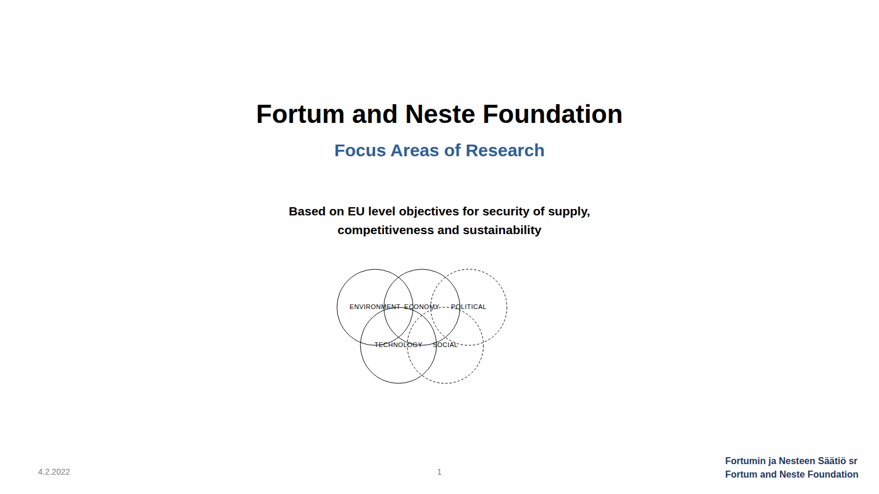Fortum and Neste Foundation
Focus Areas of Research
Based on EU level objectives for security of supply,
competitiveness and sustainability
ENVIRONMENT ECONOMY POLITICAL TECHNOLOGY SOCIAL
4.2.2022
1
Fortumin ja Nesteen Säätiö sr
Fortum and Neste Foundation